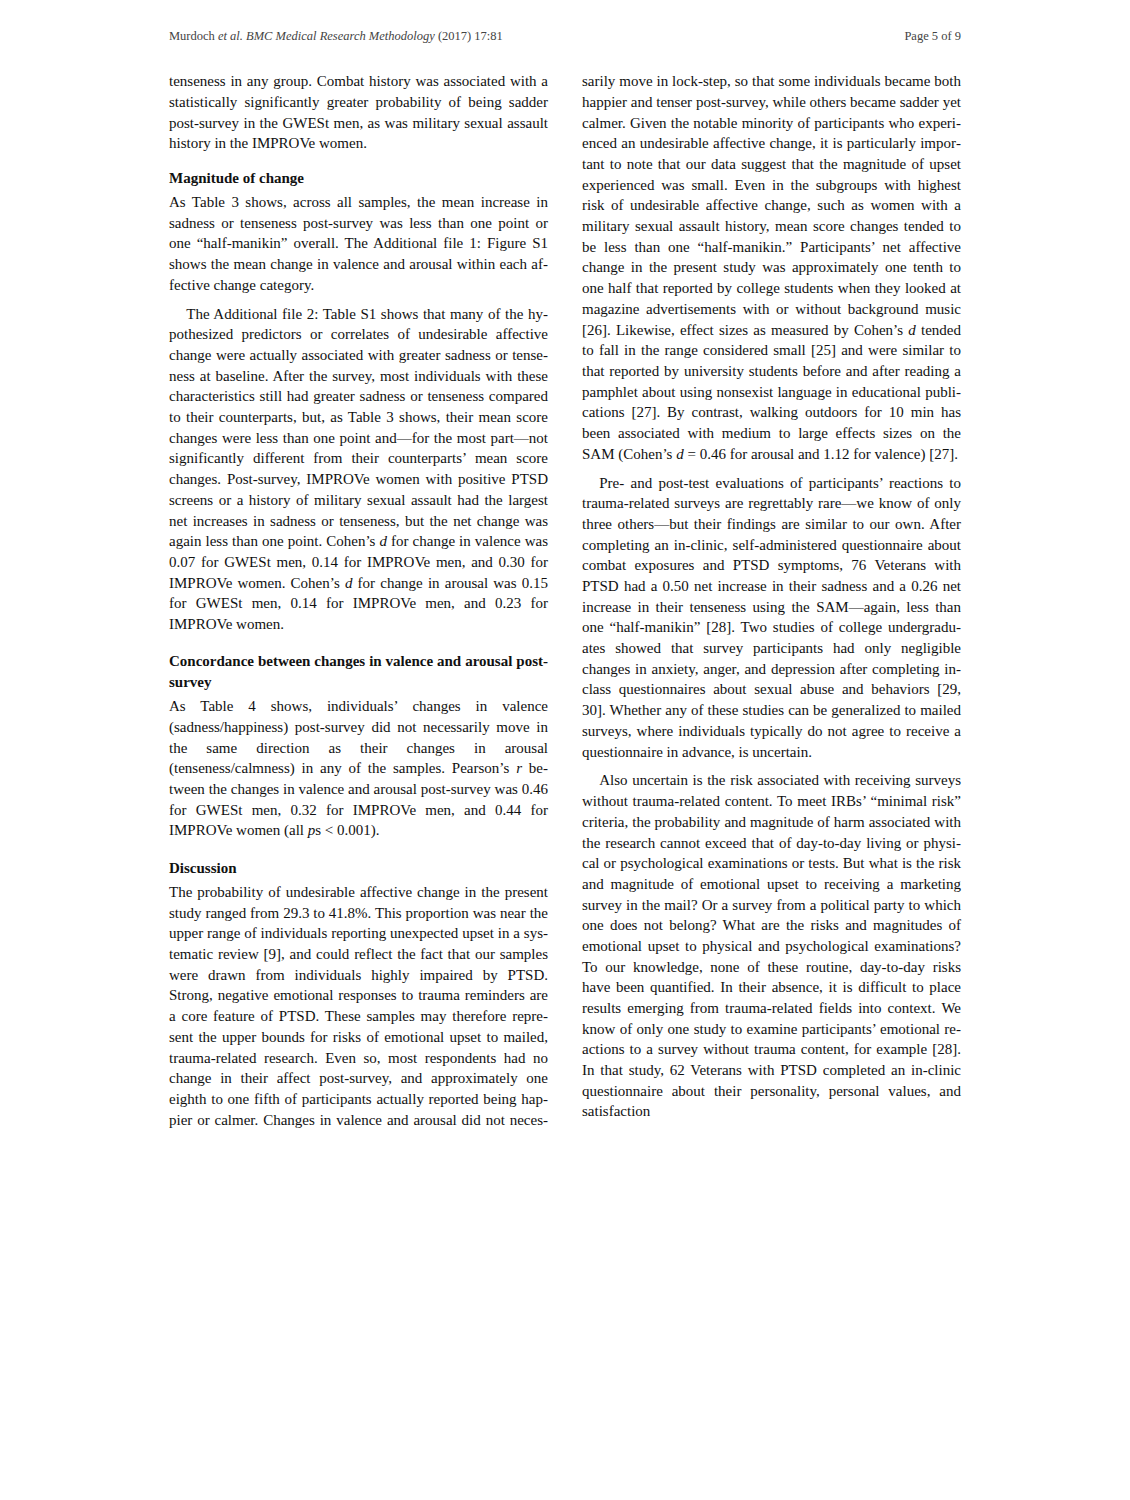Murdoch et al. BMC Medical Research Methodology (2017) 17:81
Page 5 of 9
tenseness in any group. Combat history was associated with a statistically significantly greater probability of being sadder post-survey in the GWESt men, as was military sexual assault history in the IMPROVe women.
Magnitude of change
As Table 3 shows, across all samples, the mean increase in sadness or tenseness post-survey was less than one point or one “half-manikin” overall. The Additional file 1: Figure S1 shows the mean change in valence and arousal within each affective change category.
The Additional file 2: Table S1 shows that many of the hypothesized predictors or correlates of undesirable affective change were actually associated with greater sadness or tenseness at baseline. After the survey, most individuals with these characteristics still had greater sadness or tenseness compared to their counterparts, but, as Table 3 shows, their mean score changes were less than one point and—for the most part—not significantly different from their counterparts’ mean score changes. Post-survey, IMPROVe women with positive PTSD screens or a history of military sexual assault had the largest net increases in sadness or tenseness, but the net change was again less than one point. Cohen’s d for change in valence was 0.07 for GWESt men, 0.14 for IMPROVe men, and 0.30 for IMPROVe women. Cohen’s d for change in arousal was 0.15 for GWESt men, 0.14 for IMPROVe men, and 0.23 for IMPROVe women.
Concordance between changes in valence and arousal post-survey
As Table 4 shows, individuals’ changes in valence (sadness/happiness) post-survey did not necessarily move in the same direction as their changes in arousal (tenseness/calmness) in any of the samples. Pearson’s r between the changes in valence and arousal post-survey was 0.46 for GWESt men, 0.32 for IMPROVe men, and 0.44 for IMPROVe women (all ps < 0.001).
Discussion
The probability of undesirable affective change in the present study ranged from 29.3 to 41.8%. This proportion was near the upper range of individuals reporting unexpected upset in a systematic review [9], and could reflect the fact that our samples were drawn from individuals highly impaired by PTSD. Strong, negative emotional responses to trauma reminders are a core feature of PTSD. These samples may therefore represent the upper bounds for risks of emotional upset to mailed, trauma-related research. Even so, most respondents had no change in their affect post-survey, and approximately one eighth to one fifth of participants actually reported being happier or calmer. Changes in valence and arousal did not necessarily move in lock-step, so that some individuals became both happier and tenser post-survey, while others became sadder yet calmer. Given the notable minority of participants who experienced an undesirable affective change, it is particularly important to note that our data suggest that the magnitude of upset experienced was small. Even in the subgroups with highest risk of undesirable affective change, such as women with a military sexual assault history, mean score changes tended to be less than one “half-manikin.” Participants’ net affective change in the present study was approximately one tenth to one half that reported by college students when they looked at magazine advertisements with or without background music [26]. Likewise, effect sizes as measured by Cohen’s d tended to fall in the range considered small [25] and were similar to that reported by university students before and after reading a pamphlet about using nonsexist language in educational publications [27]. By contrast, walking outdoors for 10 min has been associated with medium to large effects sizes on the SAM (Cohen’s d = 0.46 for arousal and 1.12 for valence) [27].
Pre- and post-test evaluations of participants’ reactions to trauma-related surveys are regrettably rare—we know of only three others—but their findings are similar to our own. After completing an in-clinic, self-administered questionnaire about combat exposures and PTSD symptoms, 76 Veterans with PTSD had a 0.50 net increase in their sadness and a 0.26 net increase in their tenseness using the SAM—again, less than one “half-manikin” [28]. Two studies of college undergraduates showed that survey participants had only negligible changes in anxiety, anger, and depression after completing in-class questionnaires about sexual abuse and behaviors [29, 30]. Whether any of these studies can be generalized to mailed surveys, where individuals typically do not agree to receive a questionnaire in advance, is uncertain.
Also uncertain is the risk associated with receiving surveys without trauma-related content. To meet IRBs’ “minimal risk” criteria, the probability and magnitude of harm associated with the research cannot exceed that of day-to-day living or physical or psychological examinations or tests. But what is the risk and magnitude of emotional upset to receiving a marketing survey in the mail? Or a survey from a political party to which one does not belong? What are the risks and magnitudes of emotional upset to physical and psychological examinations? To our knowledge, none of these routine, day-to-day risks have been quantified. In their absence, it is difficult to place results emerging from trauma-related fields into context. We know of only one study to examine participants’ emotional reactions to a survey without trauma content, for example [28]. In that study, 62 Veterans with PTSD completed an in-clinic questionnaire about their personality, personal values, and satisfaction